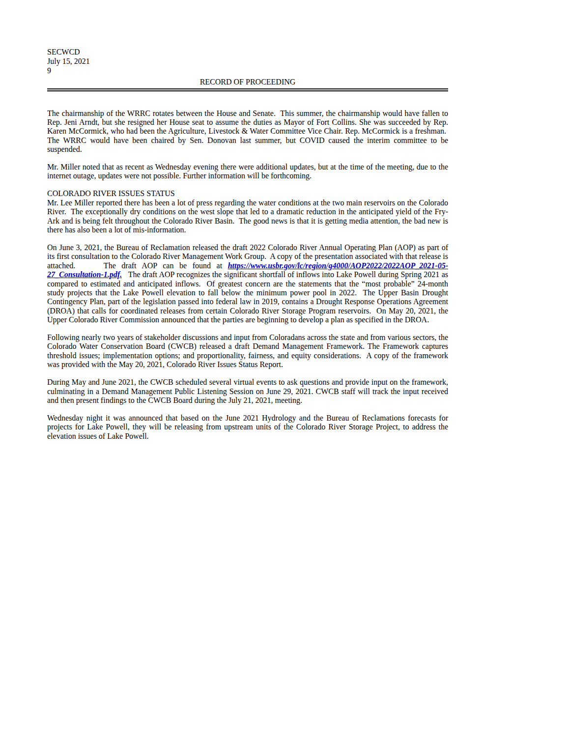SECWCD
July 15, 2021
9
RECORD OF PROCEEDING
The chairmanship of the WRRC rotates between the House and Senate. This summer, the chairmanship would have fallen to Rep. Jeni Arndt, but she resigned her House seat to assume the duties as Mayor of Fort Collins. She was succeeded by Rep. Karen McCormick, who had been the Agriculture, Livestock & Water Committee Vice Chair. Rep. McCormick is a freshman. The WRRC would have been chaired by Sen. Donovan last summer, but COVID caused the interim committee to be suspended.
Mr. Miller noted that as recent as Wednesday evening there were additional updates, but at the time of the meeting, due to the internet outage, updates were not possible. Further information will be forthcoming.
COLORADO RIVER ISSUES STATUS
Mr. Lee Miller reported there has been a lot of press regarding the water conditions at the two main reservoirs on the Colorado River. The exceptionally dry conditions on the west slope that led to a dramatic reduction in the anticipated yield of the Fry-Ark and is being felt throughout the Colorado River Basin. The good news is that it is getting media attention, the bad new is there has also been a lot of mis-information.
On June 3, 2021, the Bureau of Reclamation released the draft 2022 Colorado River Annual Operating Plan (AOP) as part of its first consultation to the Colorado River Management Work Group. A copy of the presentation associated with that release is attached. The draft AOP can be found at https://www.usbr.gov/lc/region/g4000/AOP2022/2022AOP_2021-05-27_Consultation-1.pdf. The draft AOP recognizes the significant shortfall of inflows into Lake Powell during Spring 2021 as compared to estimated and anticipated inflows. Of greatest concern are the statements that the “most probable” 24-month study projects that the Lake Powell elevation to fall below the minimum power pool in 2022. The Upper Basin Drought Contingency Plan, part of the legislation passed into federal law in 2019, contains a Drought Response Operations Agreement (DROA) that calls for coordinated releases from certain Colorado River Storage Program reservoirs. On May 20, 2021, the Upper Colorado River Commission announced that the parties are beginning to develop a plan as specified in the DROA.
Following nearly two years of stakeholder discussions and input from Coloradans across the state and from various sectors, the Colorado Water Conservation Board (CWCB) released a draft Demand Management Framework. The Framework captures threshold issues; implementation options; and proportionality, fairness, and equity considerations. A copy of the framework was provided with the May 20, 2021, Colorado River Issues Status Report.
During May and June 2021, the CWCB scheduled several virtual events to ask questions and provide input on the framework, culminating in a Demand Management Public Listening Session on June 29, 2021. CWCB staff will track the input received and then present findings to the CWCB Board during the July 21, 2021, meeting.
Wednesday night it was announced that based on the June 2021 Hydrology and the Bureau of Reclamations forecasts for projects for Lake Powell, they will be releasing from upstream units of the Colorado River Storage Project, to address the elevation issues of Lake Powell.